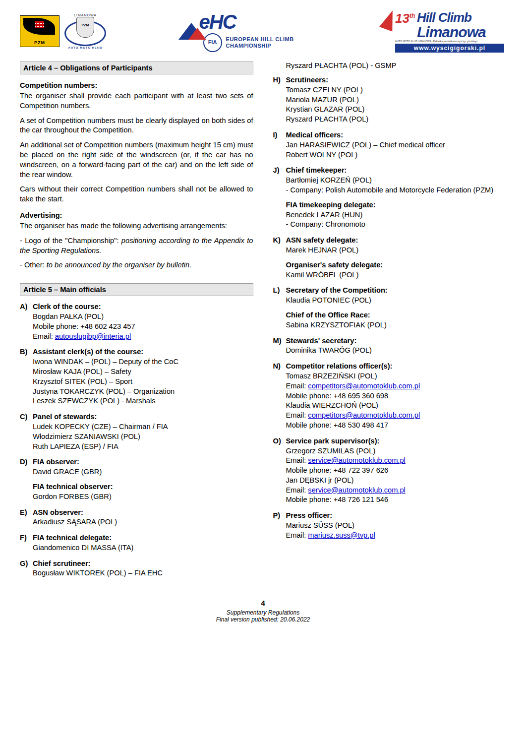PZM
LIMANOWA
PZM
AUTO MOTO KLUB
eHC
FIA EUROPEAN HILL CLIMB
CHAMPIONSHIP
13th
Hill Climb
Limanowa
AUTO MOTO KLUB LIMANOWA, Plakietka pamiątkowa wyścigu górskiego
www.wyscigigorski.pl
Article 4 – Obligations of Participants
Competition numbers:
The organiser shall provide each participant with at least two sets of Competition numbers.
A set of Competition numbers must be clearly displayed on both sides of the car throughout the Competition.
An additional set of Competition numbers (maximum height 15 cm) must be placed on the right side of the windscreen (or, if the car has no windscreen, on a forward-facing part of the car) and on the left side of the rear window.
Cars without their correct Competition numbers shall not be allowed to take the start.
Advertising:
The organiser has made the following advertising arrangements:
- Logo of the "Championship": positioning according to the Appendix to the Sporting Regulations.
- Other: to be announced by the organiser by bulletin.
Article 5 – Main officials
A) Clerk of the course:
Bogdan PAŁKA (POL)
Mobile phone: +48 602 423 457
Email: autouslugibp@interia.pl
B) Assistant clerk(s) of the course:
Iwona WINDAK – (POL) – Deputy of the CoC
Mirosław KAJA (POL) – Safety
Krzysztof SITEK (POL) – Sport
Justyna TOKARCZYK (POL) – Organization
Leszek SZEWCZYK (POL) - Marshals
C) Panel of stewards:
Ludek KOPECKY (CZE) – Chairman / FIA
Włodzimierz SZANIAWSKI (POL)
Ruth LAPIEZA (ESP) / FIA
D) FIA observer:
David GRACE (GBR)
FIA technical observer:
Gordon FORBES (GBR)
E) ASN observer:
Arkadiusz SĄSARA (POL)
F) FIA technical delegate:
Giandomenico DI MASSA (ITA)
G) Chief scrutineer:
Bogusław WIKTOREK (POL) – FIA EHC
Ryszard PŁACHTA (POL) - GSMP
H) Scrutineers:
Tomasz CZELNY (POL)
Mariola MAZUR (POL)
Krystian GLAZAR (POL)
Ryszard PŁACHTA (POL)
I) Medical officers:
Jan HARASIEWICZ (POL) – Chief medical officer
Robert WOLNY (POL)
J) Chief timekeeper:
Bartłomiej KORZEŃ (POL)
- Company: Polish Automobile and Motorcycle Federation (PZM)
FIA timekeeping delegate:
Benedek LAZAR (HUN)
- Company: Chronomoto
K) ASN safety delegate:
Marek HEJNAR (POL)
Organiser's safety delegate:
Kamil WRÓBEL (POL)
L) Secretary of the Competition:
Klaudia POTONIEC (POL)
Chief of the Office Race:
Sabina KRZYSZTOFIAK (POL)
M) Stewards' secretary:
Dominika TWARÓG (POL)
N) Competitor relations officer(s):
Tomasz BRZEZIŃSKI (POL)
Email: competitors@automotoklub.com.pl
Mobile phone: +48 695 360 698
Klaudia WIERZCHOŃ (POL)
Email: competitors@automotoklub.com.pl
Mobile phone: +48 530 498 417
O) Service park supervisor(s):
Grzegorz SZUMILAS (POL)
Email: service@automotoklub.com.pl
Mobile phone: +48 722 397 626
Jan DĘBSKI jr (POL)
Email: service@automotoklub.com.pl
Mobile phone: +48 726 121 546
P) Press officer:
Mariusz SÜSS (POL)
Email: mariusz.suss@tvp.pl
4
Supplementary Regulations
Final version published: 20.06.2022